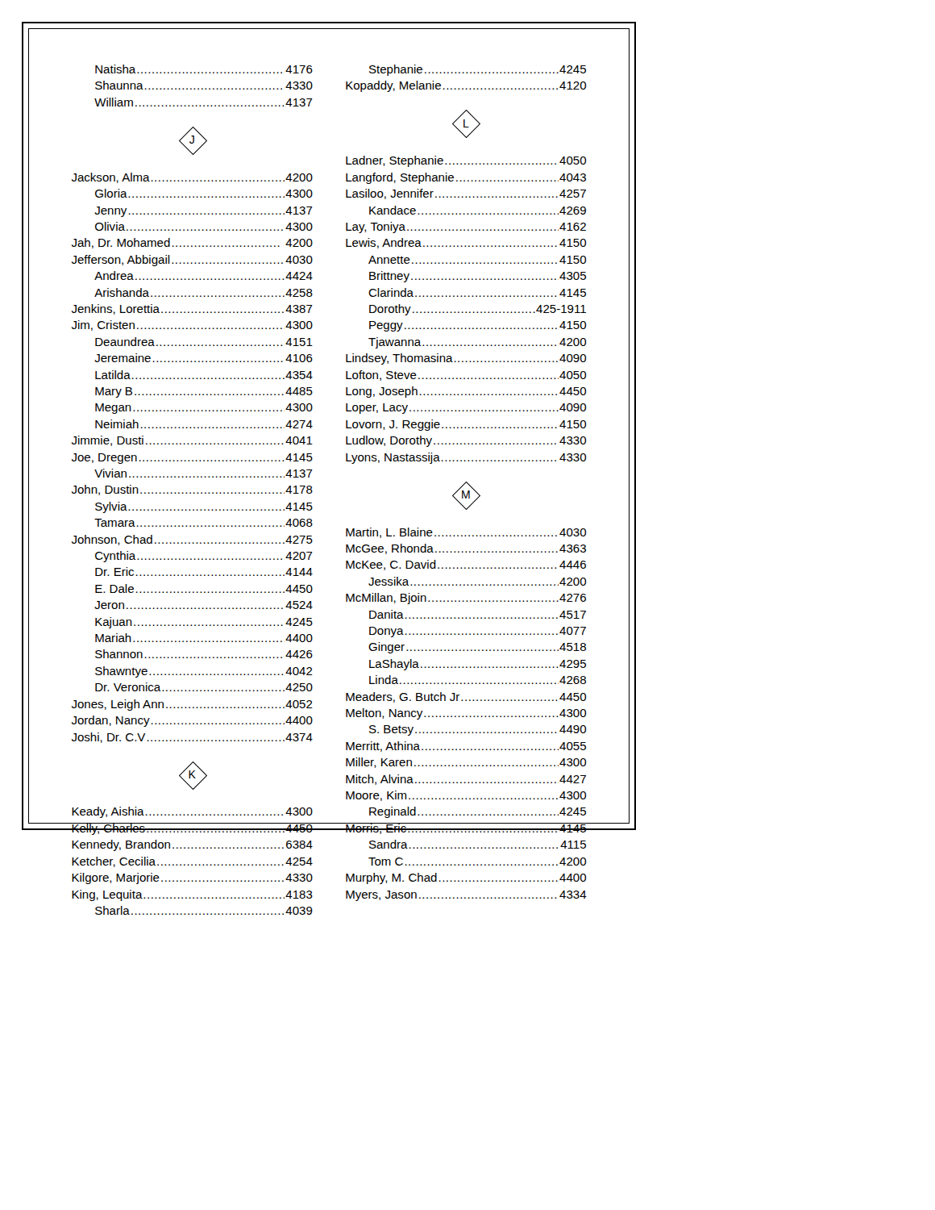Natisha.......................................... 4176
Shaunna....................................... 4330
William......................................... 4137
J
Jackson, Alma..................................... 4200
Gloria........................................... 4300
Jenny.......................................... 4137
Olivia........................................... 4300
Jah, Dr. Mohamed............................. 4200
Jefferson, Abbigail.............................. 4030
Andrea......................................... 4424
Arishanda..................................... 4258
Jenkins, Lorettia.................................. 4387
Jim, Cristen........................................ 4300
Deaundrea.................................... 4151
Jeremaine..................................... 4106
Latilda.......................................... 4354
Mary B......................................... 4485
Megan.......................................... 4300
Neimiah........................................ 4274
Jimmie, Dusti...................................... 4041
Joe, Dregen....................................... 4145
Vivian........................................... 4137
John, Dustin....................................... 4178
Sylvia........................................... 4145
Tamara......................................... 4068
Johnson, Chad.................................... 4275
Cynthia......................................... 4207
Dr. Eric......................................... 4144
E. Dale......................................... 4450
Jeron........................................... 4524
Kajuan.......................................... 4245
Mariah.......................................... 4400
Shannon....................................... 4426
Shawntye..................................... 4042
Dr. Veronica................................. 4250
Jones, Leigh Ann................................ 4052
Jordan, Nancy.................................... 4400
Joshi, Dr. C.V..................................... 4374
K
Keady, Aishia...................................... 4300
Kelly, Charles...................................... 4450
Kennedy, Brandon.............................. 6384
Ketcher, Cecilia................................... 4254
Kilgore, Marjorie.................................. 4330
King, Lequita....................................... 4183
Sharla.......................................... 4039
Stephanie..................................... 4245
Kopaddy, Melanie............................... 4120
L
Ladner, Stephanie............................... 4050
Langford, Stephanie............................ 4043
Lasiloo, Jennifer.................................. 4257
Kandace....................................... 4269
Lay, Toniya......................................... 4162
Lewis, Andrea..................................... 4150
Annette......................................... 4150
Brittney......................................... 4305
Clarinda........................................ 4145
Dorothy.................................. 425-1911
Peggy........................................... 4150
Tjawanna....................................... 4200
Lindsey, Thomasina............................ 4090
Lofton, Steve....................................... 4050
Long, Joseph...................................... 4450
Loper, Lacy........................................ 4090
Lovorn, J. Reggie................................ 4150
Ludlow, Dorothy................................. 4330
Lyons, Nastassija................................ 4330
M
Martin, L. Blaine.................................. 4030
McGee, Rhonda.................................. 4363
McKee, C. David................................ 4446
Jessika......................................... 4200
McMillan, Bjoin.................................... 4276
Danita........................................... 4517
Donya........................................... 4077
Ginger.......................................... 4518
LaShayla....................................... 4295
Linda............................................ 4268
Meaders, G. Butch Jr.......................... 4450
Melton, Nancy..................................... 4300
S. Betsy........................................ 4490
Merritt, Athina..................................... 4055
Miller, Karen....................................... 4300
Mitch, Alvina....................................... 4427
Moore, Kim........................................ 4300
Reginald........................................ 4245
Morris, Eric......................................... 4145
Sandra......................................... 4115
Tom C.......................................... 4200
Murphy, M. Chad................................ 4400
Myers, Jason...................................... 4334